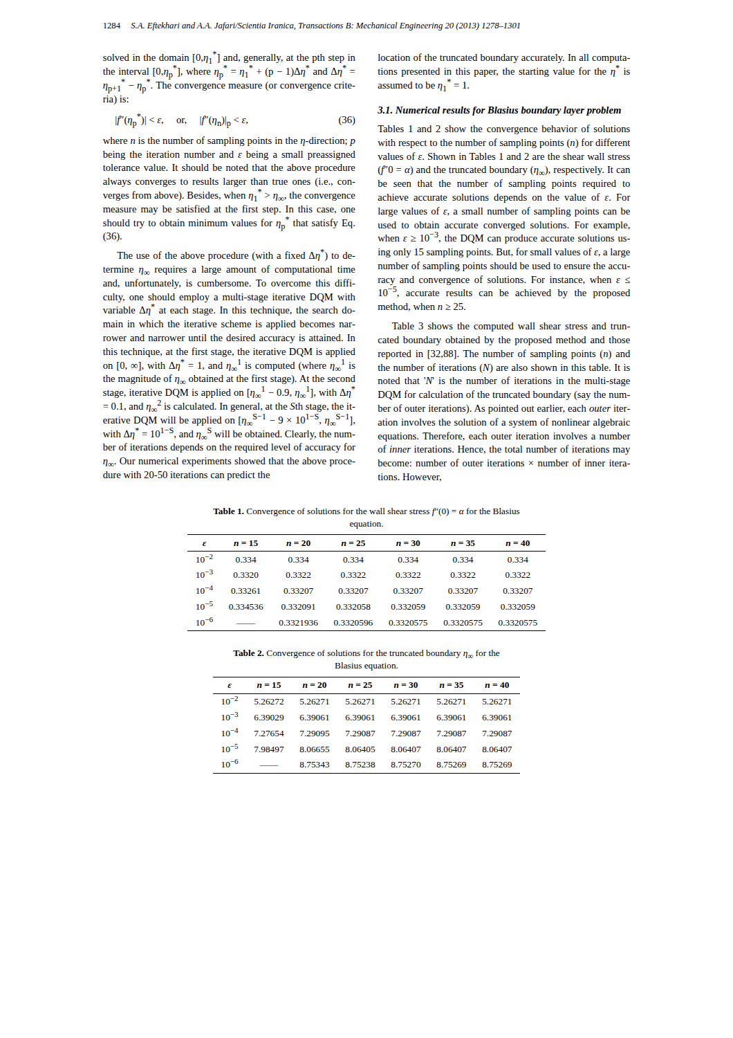1284 S.A. Eftekhari and A.A. Jafari/Scientia Iranica, Transactions B: Mechanical Engineering 20 (2013) 1278–1301
solved in the domain [0,η1*] and, generally, at the pth step in the interval [0,ηp*], where ηp* = η1* + (p − 1)Δη* and Δη* = ηp+1* − ηp*. The convergence measure (or convergence criteria) is:
|f″(ηp*)| < ε, or, |f″(ηn)|p < ε, (36)
where n is the number of sampling points in the η-direction; p being the iteration number and ε being a small preassigned tolerance value. It should be noted that the above procedure always converges to results larger than true ones (i.e., converges from above). Besides, when η1* > η∞, the convergence measure may be satisfied at the first step. In this case, one should try to obtain minimum values for ηp* that satisfy Eq. (36).
The use of the above procedure (with a fixed Δη*) to determine η∞ requires a large amount of computational time and, unfortunately, is cumbersome. To overcome this difficulty, one should employ a multi-stage iterative DQM with variable Δη* at each stage. In this technique, the search domain in which the iterative scheme is applied becomes narrower and narrower until the desired accuracy is attained. In this technique, at the first stage, the iterative DQM is applied on [0, ∞], with Δη* = 1, and η∞1 is computed (where η∞1 is the magnitude of η∞ obtained at the first stage). At the second stage, iterative DQM is applied on [η∞1 − 0.9, η∞1], with Δη* = 0.1, and η∞2 is calculated. In general, at the Sth stage, the iterative DQM will be applied on [η∞S−1 − 9 × 101−S, η∞S−1], with Δη* = 101−S, and η∞S will be obtained. Clearly, the number of iterations depends on the required level of accuracy for η∞. Our numerical experiments showed that the above procedure with 20-50 iterations can predict the
location of the truncated boundary accurately. In all computations presented in this paper, the starting value for the η* is assumed to be η1* = 1.
3.1. Numerical results for Blasius boundary layer problem
Tables 1 and 2 show the convergence behavior of solutions with respect to the number of sampling points (n) for different values of ε. Shown in Tables 1 and 2 are the shear wall stress (f″0 = α) and the truncated boundary (η∞), respectively. It can be seen that the number of sampling points required to achieve accurate solutions depends on the value of ε. For large values of ε, a small number of sampling points can be used to obtain accurate converged solutions. For example, when ε ≥ 10−3, the DQM can produce accurate solutions using only 15 sampling points. But, for small values of ε, a large number of sampling points should be used to ensure the accuracy and convergence of solutions. For instance, when ε ≤ 10−5, accurate results can be achieved by the proposed method, when n ≥ 25.
Table 3 shows the computed wall shear stress and truncated boundary obtained by the proposed method and those reported in [32,88]. The number of sampling points (n) and the number of iterations (N) are also shown in this table. It is noted that 'N' is the number of iterations in the multi-stage DQM for calculation of the truncated boundary (say the number of outer iterations). As pointed out earlier, each outer iteration involves the solution of a system of nonlinear algebraic equations. Therefore, each outer iteration involves a number of inner iterations. Hence, the total number of iterations may become: number of outer iterations × number of inner iterations. However,
Table 1. Convergence of solutions for the wall shear stress f ″(0) = α for the Blasius equation.
| ε | n = 15 | n = 20 | n = 25 | n = 30 | n = 35 | n = 40 |
| --- | --- | --- | --- | --- | --- | --- |
| 10 −2 | 0.334 | 0.334 | 0.334 | 0.334 | 0.334 | 0.334 |
| 10 −3 | 0.3320 | 0.3322 | 0.3322 | 0.3322 | 0.3322 | 0.3322 |
| 10 −4 | 0.33261 | 0.33207 | 0.33207 | 0.33207 | 0.33207 | 0.33207 |
| 10 −5 | 0.334536 | 0.332091 | 0.332058 | 0.332059 | 0.332059 | 0.332059 |
| 10 −6 | —— | 0.3321936 | 0.3320596 | 0.3320575 | 0.3320575 | 0.3320575 |
Table 2. Convergence of solutions for the truncated boundary η ∞ for the Blasius equation.
| ε | n = 15 | n = 20 | n = 25 | n = 30 | n = 35 | n = 40 |
| --- | --- | --- | --- | --- | --- | --- |
| 10 −2 | 5.26272 | 5.26271 | 5.26271 | 5.26271 | 5.26271 | 5.26271 |
| 10 −3 | 6.39029 | 6.39061 | 6.39061 | 6.39061 | 6.39061 | 6.39061 |
| 10 −4 | 7.27654 | 7.29095 | 7.29087 | 7.29087 | 7.29087 | 7.29087 |
| 10 −5 | 7.98497 | 8.06655 | 8.06405 | 8.06407 | 8.06407 | 8.06407 |
| 10 −6 | —— | 8.75343 | 8.75238 | 8.75270 | 8.75269 | 8.75269 |